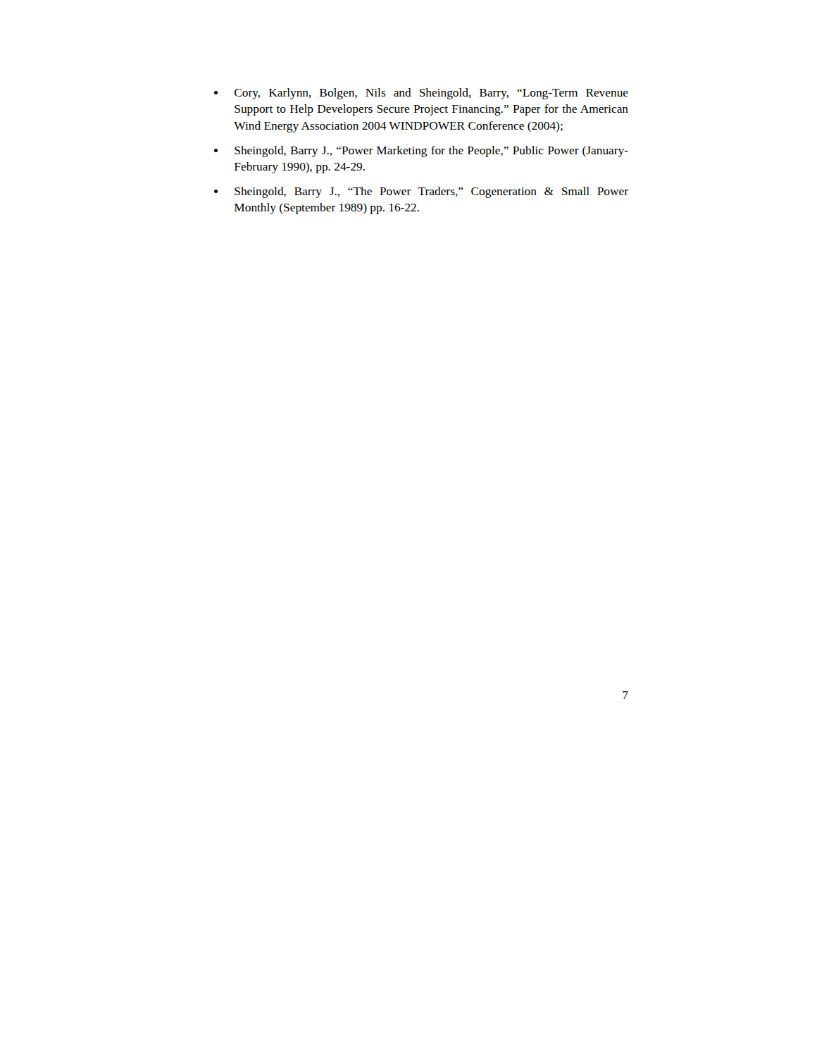Cory, Karlynn, Bolgen, Nils and Sheingold, Barry, “Long-Term Revenue Support to Help Developers Secure Project Financing.” Paper for the American Wind Energy Association 2004 WINDPOWER Conference (2004);
Sheingold, Barry J., “Power Marketing for the People,” Public Power (January-February 1990), pp. 24-29.
Sheingold, Barry J., “The Power Traders,” Cogeneration & Small Power Monthly (September 1989) pp. 16-22.
7